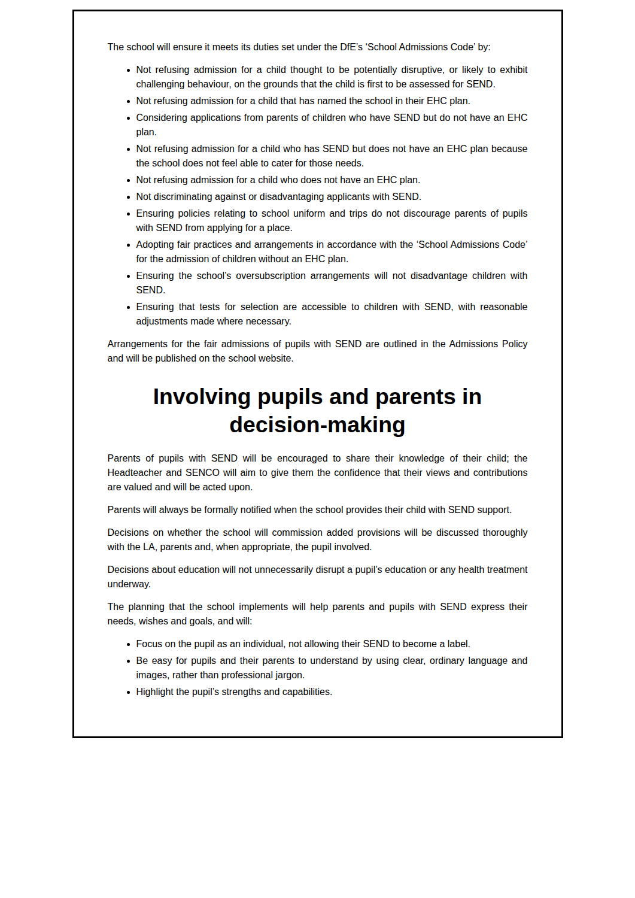The school will ensure it meets its duties set under the DfE’s ‘School Admissions Code’ by:
Not refusing admission for a child thought to be potentially disruptive, or likely to exhibit challenging behaviour, on the grounds that the child is first to be assessed for SEND.
Not refusing admission for a child that has named the school in their EHC plan.
Considering applications from parents of children who have SEND but do not have an EHC plan.
Not refusing admission for a child who has SEND but does not have an EHC plan because the school does not feel able to cater for those needs.
Not refusing admission for a child who does not have an EHC plan.
Not discriminating against or disadvantaging applicants with SEND.
Ensuring policies relating to school uniform and trips do not discourage parents of pupils with SEND from applying for a place.
Adopting fair practices and arrangements in accordance with the ‘School Admissions Code’ for the admission of children without an EHC plan.
Ensuring the school’s oversubscription arrangements will not disadvantage children with SEND.
Ensuring that tests for selection are accessible to children with SEND, with reasonable adjustments made where necessary.
Arrangements for the fair admissions of pupils with SEND are outlined in the Admissions Policy and will be published on the school website.
Involving pupils and parents in decision-making
Parents of pupils with SEND will be encouraged to share their knowledge of their child; the Headteacher and SENCO will aim to give them the confidence that their views and contributions are valued and will be acted upon.
Parents will always be formally notified when the school provides their child with SEND support.
Decisions on whether the school will commission added provisions will be discussed thoroughly with the LA, parents and, when appropriate, the pupil involved.
Decisions about education will not unnecessarily disrupt a pupil’s education or any health treatment underway.
The planning that the school implements will help parents and pupils with SEND express their needs, wishes and goals, and will:
Focus on the pupil as an individual, not allowing their SEND to become a label.
Be easy for pupils and their parents to understand by using clear, ordinary language and images, rather than professional jargon.
Highlight the pupil’s strengths and capabilities.